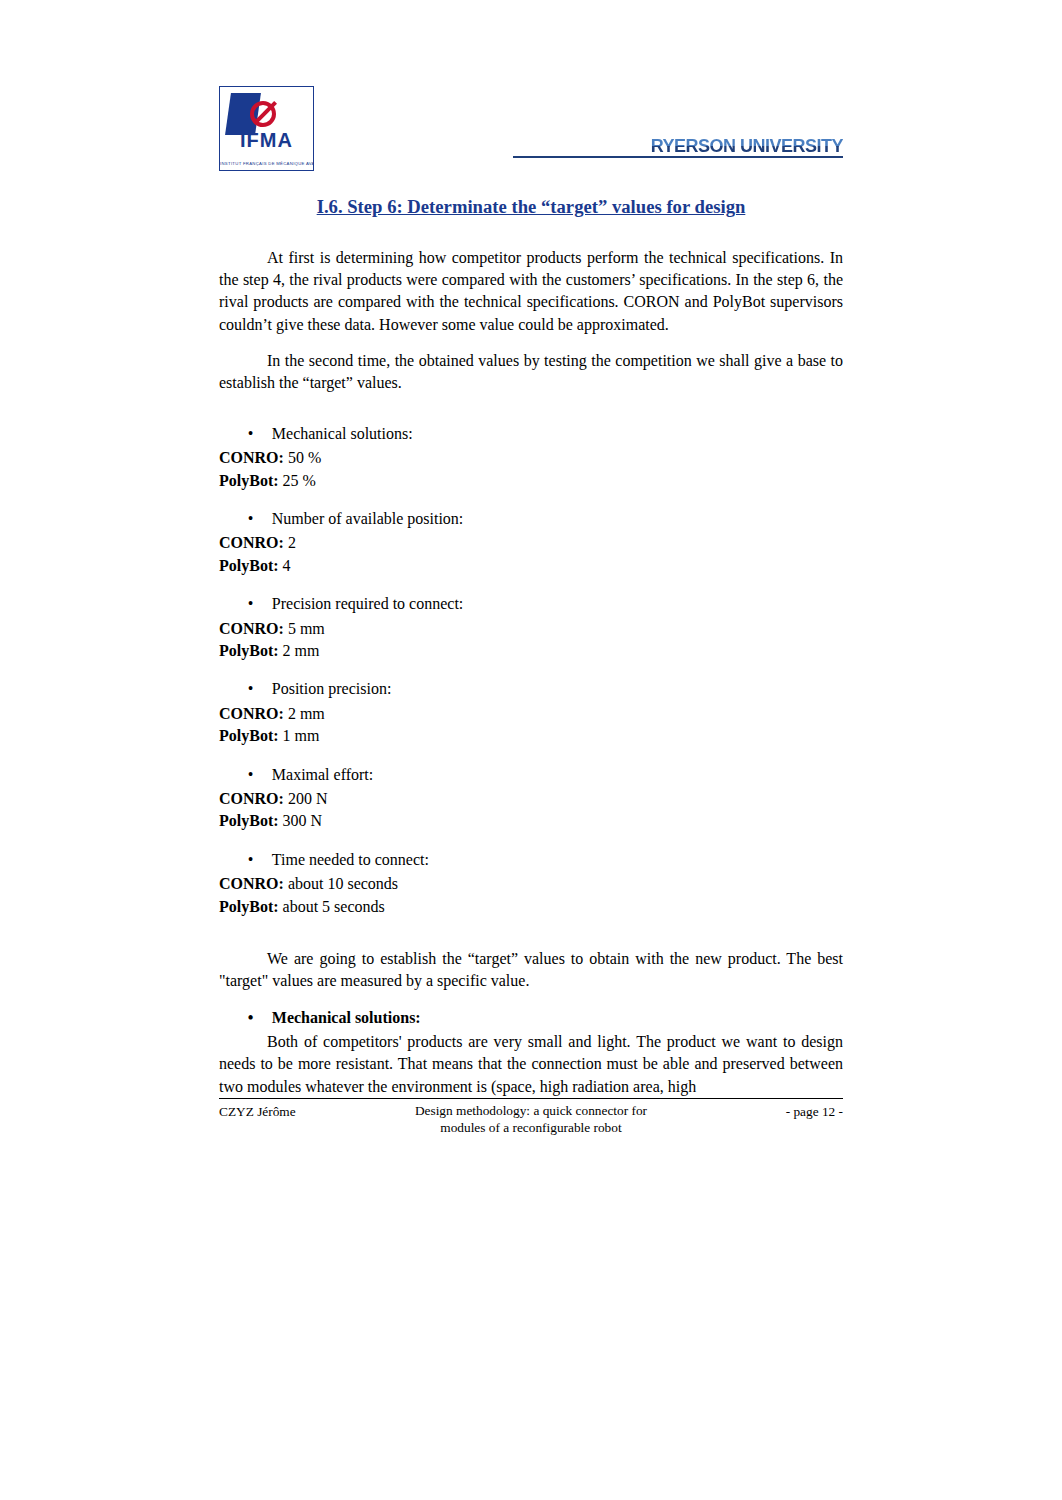IFMA
INSTITUT FRANÇAIS DE MÉCANIQUE AVANCÉE
RYERSON UNIVERSITY
I.6. Step 6: Determinate the “target” values for design
At first is determining how competitor products perform the technical specifications. In the step 4, the rival products were compared with the customers’ specifications. In the step 6, the rival products are compared with the technical specifications. CORON and PolyBot supervisors couldn’t give these data. However some value could be approximated.
In the second time, the obtained values by testing the competition we shall give a base to establish the “target” values.
Mechanical solutions:
CONRO: 50 %
PolyBot: 25 %
Number of available position:
CONRO: 2
PolyBot: 4
Precision required to connect:
CONRO: 5 mm
PolyBot: 2 mm
Position precision:
CONRO: 2 mm
PolyBot: 1 mm
Maximal effort:
CONRO: 200 N
PolyBot: 300 N
Time needed to connect:
CONRO: about 10 seconds
PolyBot: about 5 seconds
We are going to establish the “target” values to obtain with the new product. The best "target" values are measured by a specific value.
Mechanical solutions:
Both of competitors' products are very small and light. The product we want to design needs to be more resistant. That means that the connection must be able and preserved between two modules whatever the environment is (space, high radiation area, high
| CZYZ Jérôme | Design methodology: a quick connector for modules of a reconfigurable robot | - page 12 - |